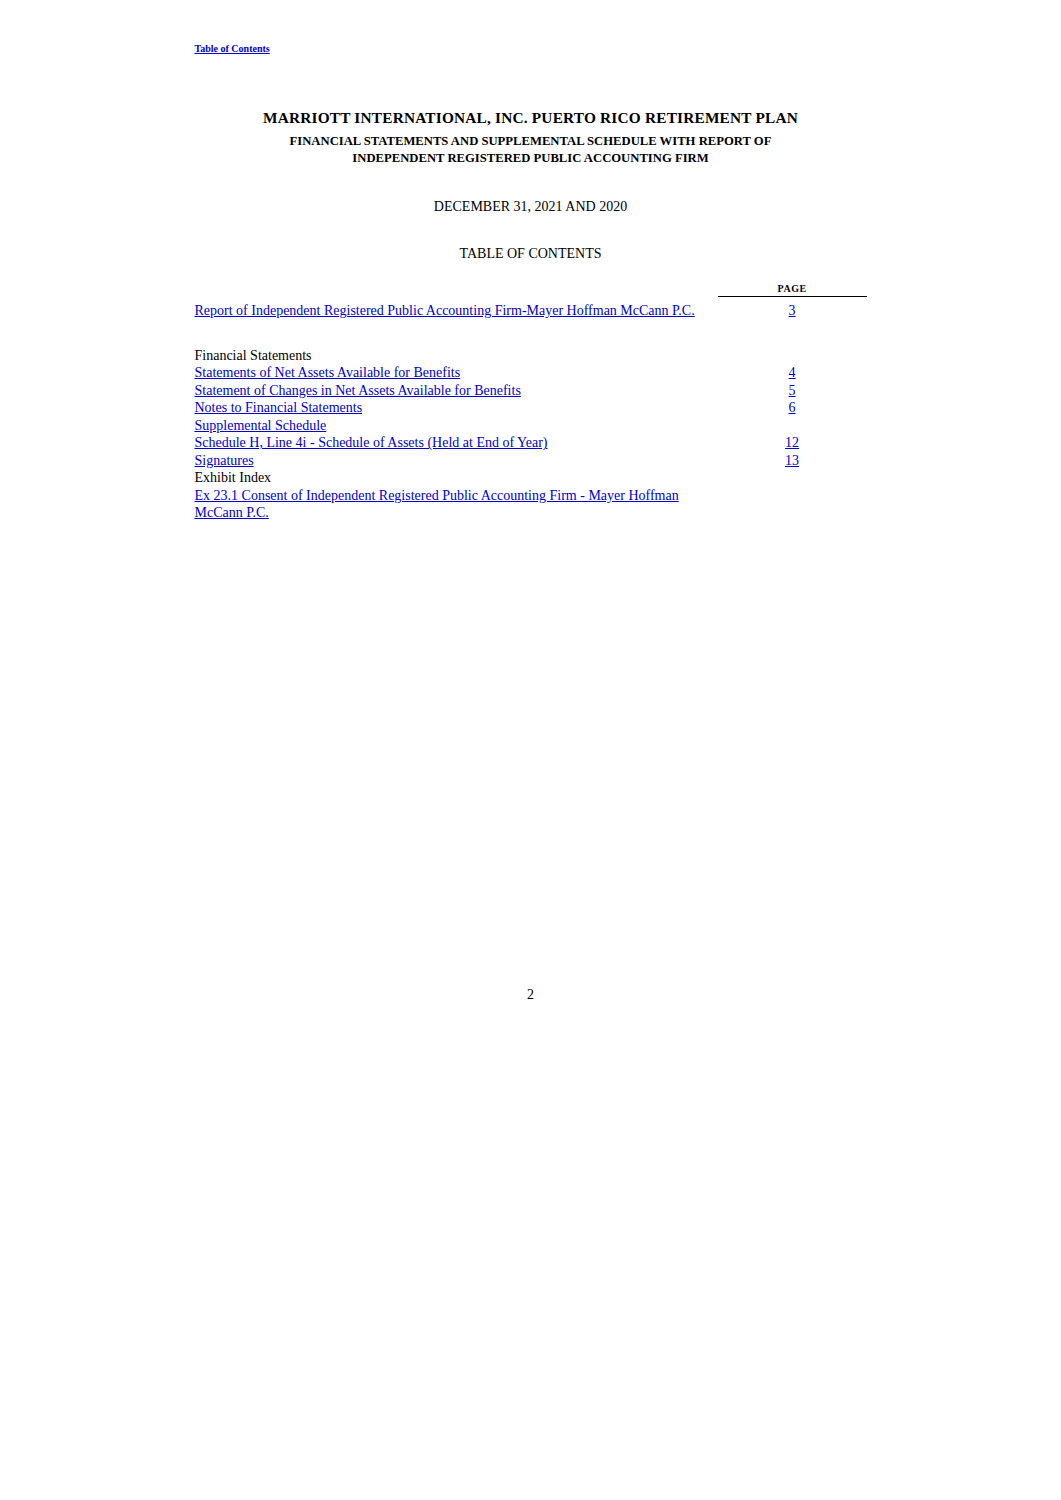Table of Contents
MARRIOTT INTERNATIONAL, INC. PUERTO RICO RETIREMENT PLAN
FINANCIAL STATEMENTS AND SUPPLEMENTAL SCHEDULE WITH REPORT OF
INDEPENDENT REGISTERED PUBLIC ACCOUNTING FIRM
DECEMBER 31, 2021 AND 2020
TABLE OF CONTENTS
| | PAGE |
| Report of Independent Registered Public Accounting Firm-Mayer Hoffman McCann P.C. | 3 |
| Financial Statements | |
| Statements of Net Assets Available for Benefits | 4 |
| Statement of Changes in Net Assets Available for Benefits | 5 |
| Notes to Financial Statements | 6 |
| Supplemental Schedule | |
| Schedule H, Line 4i - Schedule of Assets (Held at End of Year) | 12 |
| Signatures | 13 |
| Exhibit Index | |
| Ex 23.1 Consent of Independent Registered Public Accounting Firm - Mayer Hoffman McCann P.C. | |
2